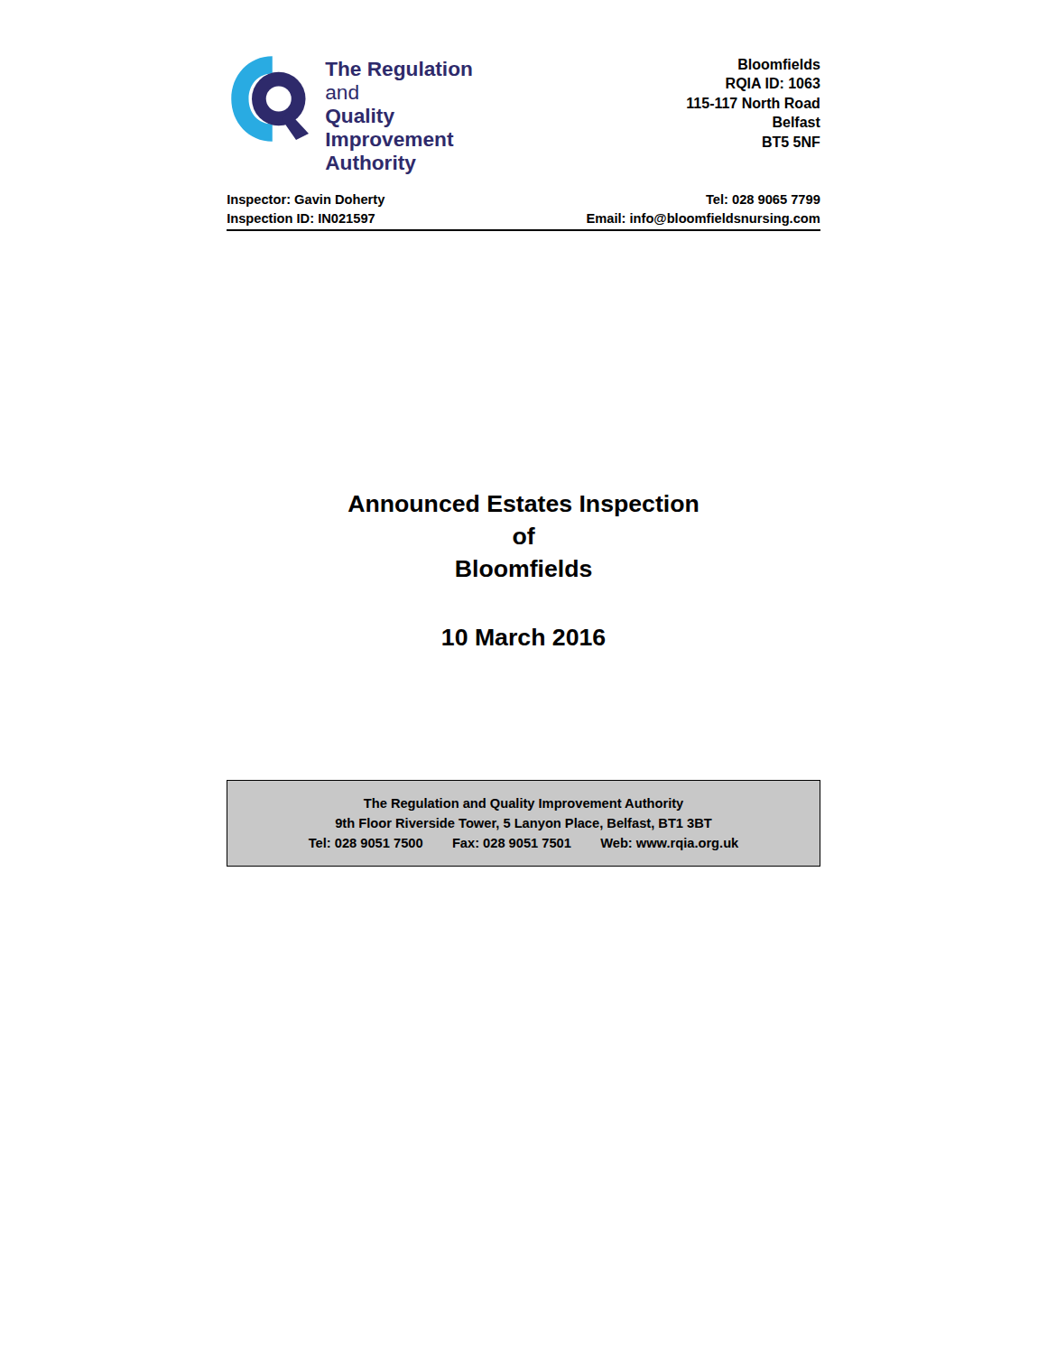The Regulation and
Quality Improvement
Authority
Bloomfields
RQIA ID: 1063
115-117 North Road
Belfast
BT5 5NF
Inspector: Gavin Doherty
Inspection ID: IN021597
Tel: 028 9065 7799
Email: info@bloomfieldsnursing.com
Announced Estates Inspection
of
Bloomfields
10 March 2016
The Regulation and Quality Improvement Authority
9th Floor Riverside Tower, 5 Lanyon Place, Belfast, BT1 3BT
Tel: 028 9051 7500 Fax: 028 9051 7501 Web: www.rqia.org.uk